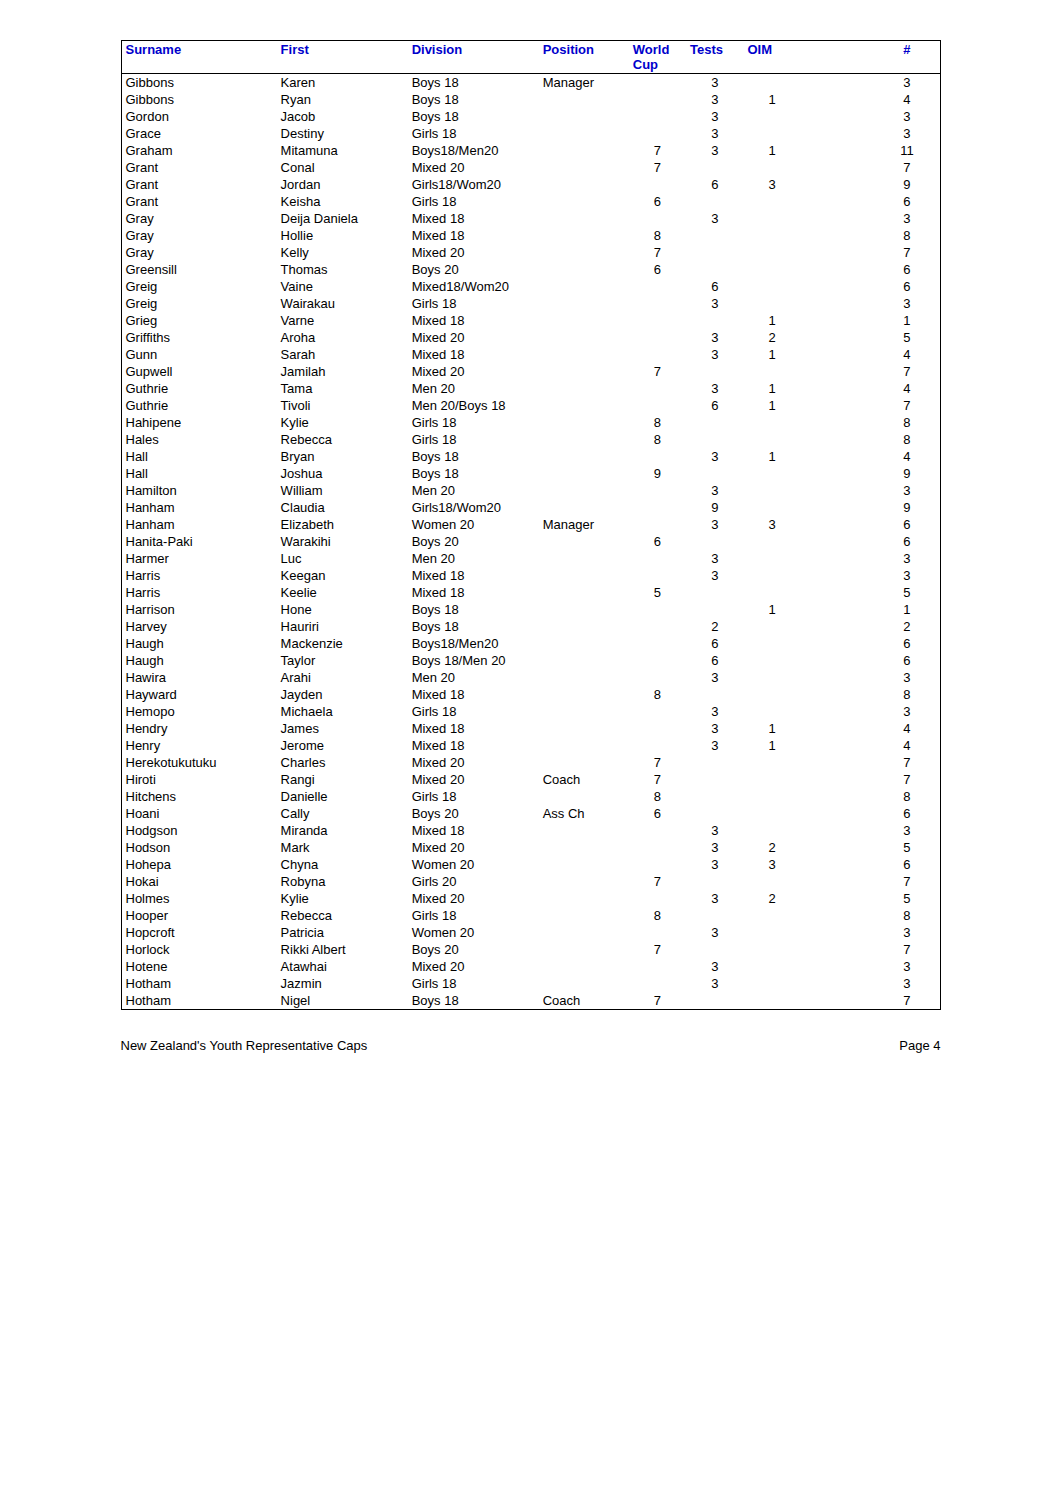| Surname | First | Division | Position | World Cup | Tests | OIM | | # |
| --- | --- | --- | --- | --- | --- | --- | --- | --- |
| Gibbons | Karen | Boys 18 | Manager | | 3 | | | 3 |
| Gibbons | Ryan | Boys 18 | | | 3 | 1 | | 4 |
| Gordon | Jacob | Boys 18 | | | 3 | | | 3 |
| Grace | Destiny | Girls 18 | | | 3 | | | 3 |
| Graham | Mitamuna | Boys18/Men20 | | 7 | 3 | 1 | | 11 |
| Grant | Conal | Mixed 20 | | 7 | | | | 7 |
| Grant | Jordan | Girls18/Wom20 | | | 6 | 3 | | 9 |
| Grant | Keisha | Girls 18 | | 6 | | | | 6 |
| Gray | Deija Daniela | Mixed 18 | | | 3 | | | 3 |
| Gray | Hollie | Mixed 18 | | 8 | | | | 8 |
| Gray | Kelly | Mixed 20 | | 7 | | | | 7 |
| Greensill | Thomas | Boys 20 | | 6 | | | | 6 |
| Greig | Vaine | Mixed18/Wom20 | | | 6 | | | 6 |
| Greig | Wairakau | Girls 18 | | | 3 | | | 3 |
| Grieg | Varne | Mixed 18 | | | | 1 | | 1 |
| Griffiths | Aroha | Mixed 20 | | | 3 | 2 | | 5 |
| Gunn | Sarah | Mixed 18 | | | 3 | 1 | | 4 |
| Gupwell | Jamilah | Mixed 20 | | 7 | | | | 7 |
| Guthrie | Tama | Men 20 | | | 3 | 1 | | 4 |
| Guthrie | Tivoli | Men 20/Boys 18 | | | 6 | 1 | | 7 |
| Hahipene | Kylie | Girls 18 | | 8 | | | | 8 |
| Hales | Rebecca | Girls 18 | | 8 | | | | 8 |
| Hall | Bryan | Boys 18 | | | 3 | 1 | | 4 |
| Hall | Joshua | Boys 18 | | 9 | | | | 9 |
| Hamilton | William | Men 20 | | | 3 | | | 3 |
| Hanham | Claudia | Girls18/Wom20 | | | 9 | | | 9 |
| Hanham | Elizabeth | Women 20 | Manager | | 3 | 3 | | 6 |
| Hanita-Paki | Warakihi | Boys 20 | | 6 | | | | 6 |
| Harmer | Luc | Men 20 | | | 3 | | | 3 |
| Harris | Keegan | Mixed 18 | | | 3 | | | 3 |
| Harris | Keelie | Mixed 18 | | 5 | | | | 5 |
| Harrison | Hone | Boys 18 | | | | 1 | | 1 |
| Harvey | Hauriri | Boys 18 | | | 2 | | | 2 |
| Haugh | Mackenzie | Boys18/Men20 | | | 6 | | | 6 |
| Haugh | Taylor | Boys 18/Men 20 | | | 6 | | | 6 |
| Hawira | Arahi | Men 20 | | | 3 | | | 3 |
| Hayward | Jayden | Mixed 18 | | 8 | | | | 8 |
| Hemopo | Michaela | Girls 18 | | | 3 | | | 3 |
| Hendry | James | Mixed 18 | | | 3 | 1 | | 4 |
| Henry | Jerome | Mixed 18 | | | 3 | 1 | | 4 |
| Herekotukutuku | Charles | Mixed 20 | | 7 | | | | 7 |
| Hiroti | Rangi | Mixed 20 | Coach | 7 | | | | 7 |
| Hitchens | Danielle | Girls 18 | | 8 | | | | 8 |
| Hoani | Cally | Boys 20 | Ass Ch | 6 | | | | 6 |
| Hodgson | Miranda | Mixed 18 | | | 3 | | | 3 |
| Hodson | Mark | Mixed 20 | | | 3 | 2 | | 5 |
| Hohepa | Chyna | Women 20 | | | 3 | 3 | | 6 |
| Hokai | Robyna | Girls 20 | | 7 | | | | 7 |
| Holmes | Kylie | Mixed 20 | | | 3 | 2 | | 5 |
| Hooper | Rebecca | Girls 18 | | 8 | | | | 8 |
| Hopcroft | Patricia | Women 20 | | | 3 | | | 3 |
| Horlock | Rikki Albert | Boys 20 | | 7 | | | | 7 |
| Hotene | Atawhai | Mixed 20 | | | 3 | | | 3 |
| Hotham | Jazmin | Girls 18 | | | 3 | | | 3 |
| Hotham | Nigel | Boys 18 | Coach | 7 | | | | 7 |
New Zealand's Youth Representative Caps Page 4